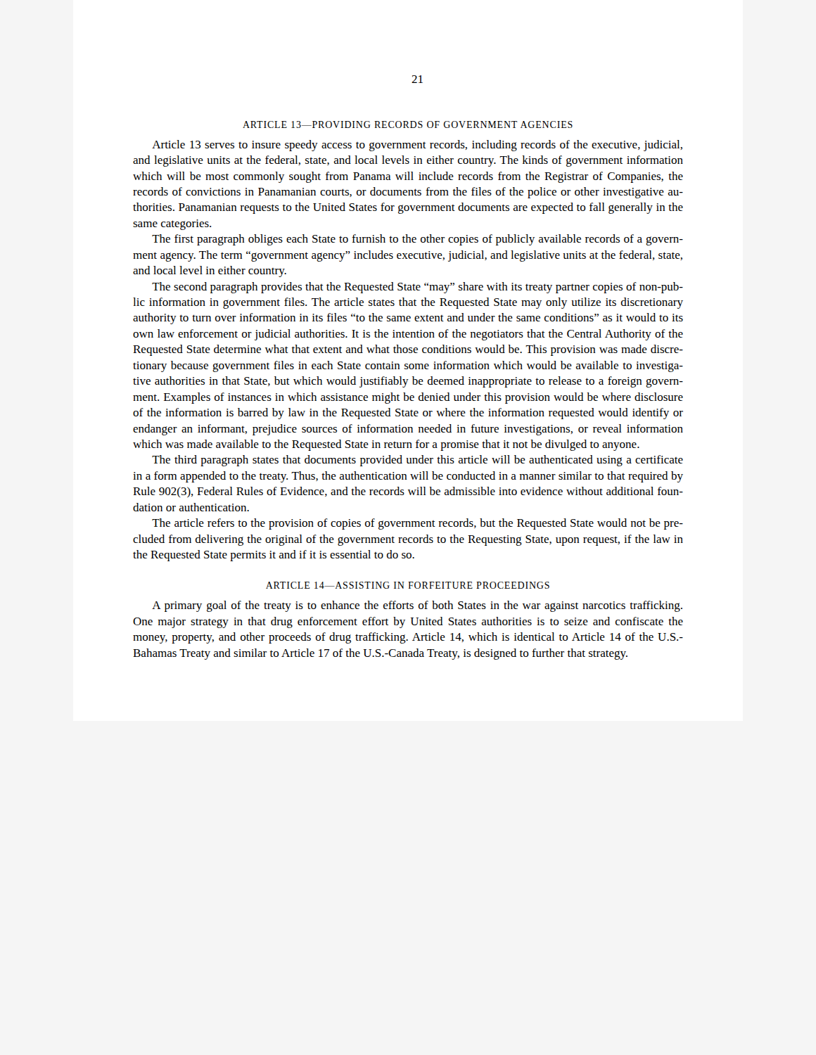21
Article 13—Providing Records of Government Agencies
Article 13 serves to insure speedy access to government records, including records of the executive, judicial, and legislative units at the federal, state, and local levels in either country. The kinds of government information which will be most commonly sought from Panama will include records from the Registrar of Companies, the records of convictions in Panamanian courts, or documents from the files of the police or other investigative authorities. Panamanian requests to the United States for government documents are expected to fall generally in the same categories.
The first paragraph obliges each State to furnish to the other copies of publicly available records of a government agency. The term “government agency” includes executive, judicial, and legislative units at the federal, state, and local level in either country.
The second paragraph provides that the Requested State “may” share with its treaty partner copies of non-public information in government files. The article states that the Requested State may only utilize its discretionary authority to turn over information in its files “to the same extent and under the same conditions” as it would to its own law enforcement or judicial authorities. It is the intention of the negotiators that the Central Authority of the Requested State determine what that extent and what those conditions would be. This provision was made discretionary because government files in each State contain some information which would be available to investigative authorities in that State, but which would justifiably be deemed inappropriate to release to a foreign government. Examples of instances in which assistance might be denied under this provision would be where disclosure of the information is barred by law in the Requested State or where the information requested would identify or endanger an informant, prejudice sources of information needed in future investigations, or reveal information which was made available to the Requested State in return for a promise that it not be divulged to anyone.
The third paragraph states that documents provided under this article will be authenticated using a certificate in a form appended to the treaty. Thus, the authentication will be conducted in a manner similar to that required by Rule 902(3), Federal Rules of Evidence, and the records will be admissible into evidence without additional foundation or authentication.
The article refers to the provision of copies of government records, but the Requested State would not be precluded from delivering the original of the government records to the Requesting State, upon request, if the law in the Requested State permits it and if it is essential to do so.
Article 14—Assisting in Forfeiture Proceedings
A primary goal of the treaty is to enhance the efforts of both States in the war against narcotics trafficking. One major strategy in that drug enforcement effort by United States authorities is to seize and confiscate the money, property, and other proceeds of drug trafficking. Article 14, which is identical to Article 14 of the U.S.-Bahamas Treaty and similar to Article 17 of the U.S.-Canada Treaty, is designed to further that strategy.